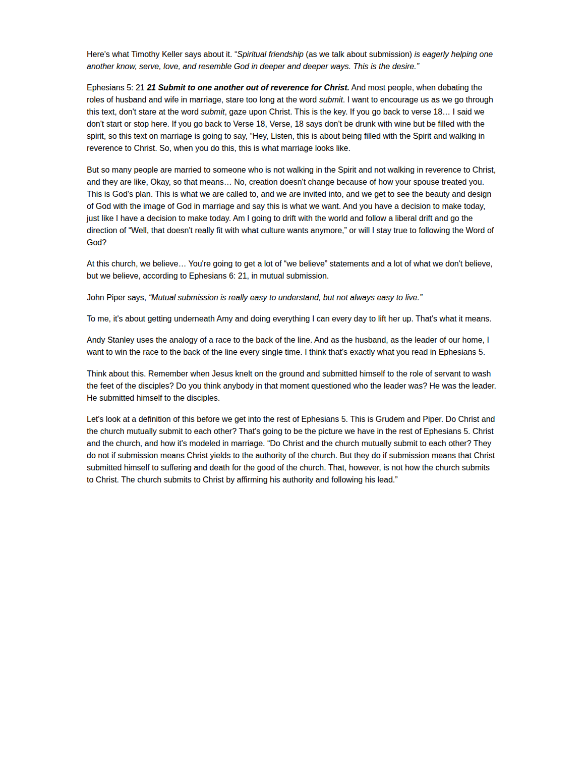Here's what Timothy Keller says about it. “Spiritual friendship (as we talk about submission) is eagerly helping one another know, serve, love, and resemble God in deeper and deeper ways. This is the desire.”
Ephesians 5: 21 21 Submit to one another out of reverence for Christ. And most people, when debating the roles of husband and wife in marriage, stare too long at the word submit. I want to encourage us as we go through this text, don't stare at the word submit, gaze upon Christ. This is the key. If you go back to verse 18… I said we don't start or stop here. If you go back to Verse 18, Verse, 18 says don't be drunk with wine but be filled with the spirit, so this text on marriage is going to say, “Hey, Listen, this is about being filled with the Spirit and walking in reverence to Christ. So, when you do this, this is what marriage looks like.
But so many people are married to someone who is not walking in the Spirit and not walking in reverence to Christ, and they are like, Okay, so that means… No, creation doesn't change because of how your spouse treated you. This is God's plan. This is what we are called to, and we are invited into, and we get to see the beauty and design of God with the image of God in marriage and say this is what we want. And you have a decision to make today, just like I have a decision to make today. Am I going to drift with the world and follow a liberal drift and go the direction of “Well, that doesn't really fit with what culture wants anymore,” or will I stay true to following the Word of God?
At this church, we believe… You're going to get a lot of “we believe” statements and a lot of what we don't believe, but we believe, according to Ephesians 6: 21, in mutual submission.
John Piper says, “Mutual submission is really easy to understand, but not always easy to live.”
To me, it's about getting underneath Amy and doing everything I can every day to lift her up. That's what it means.
Andy Stanley uses the analogy of a race to the back of the line. And as the husband, as the leader of our home, I want to win the race to the back of the line every single time. I think that's exactly what you read in Ephesians 5.
Think about this. Remember when Jesus knelt on the ground and submitted himself to the role of servant to wash the feet of the disciples? Do you think anybody in that moment questioned who the leader was? He was the leader. He submitted himself to the disciples.
Let's look at a definition of this before we get into the rest of Ephesians 5. This is Grudem and Piper. Do Christ and the church mutually submit to each other? That's going to be the picture we have in the rest of Ephesians 5. Christ and the church, and how it's modeled in marriage. “Do Christ and the church mutually submit to each other? They do not if submission means Christ yields to the authority of the church. But they do if submission means that Christ submitted himself to suffering and death for the good of the church. That, however, is not how the church submits to Christ. The church submits to Christ by affirming his authority and following his lead.”